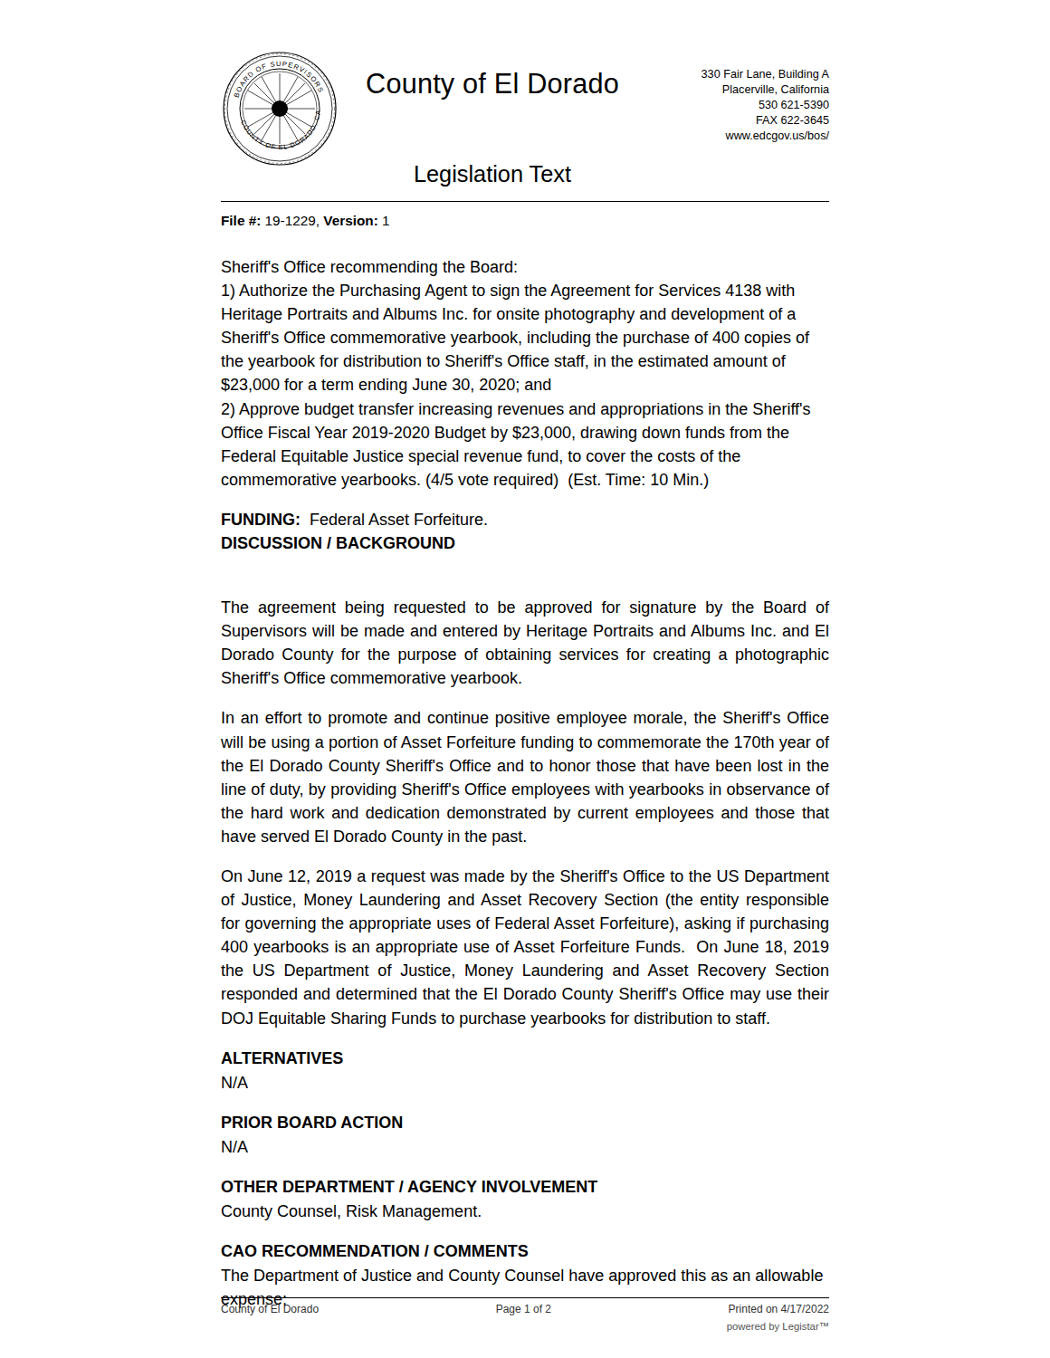BOARD OF SUPERVISORS COUNTY OF EL DORADO, CA
County of El Dorado
Legislation Text
330 Fair Lane, Building A
Placerville, California
530 621-5390
FAX 622-3645
www.edcgov.us/bos/
File #: 19-1229, Version: 1
Sheriff's Office recommending the Board:
1) Authorize the Purchasing Agent to sign the Agreement for Services 4138 with Heritage Portraits and Albums Inc. for onsite photography and development of a Sheriff's Office commemorative yearbook, including the purchase of 400 copies of the yearbook for distribution to Sheriff's Office staff, in the estimated amount of $23,000 for a term ending June 30, 2020; and
2) Approve budget transfer increasing revenues and appropriations in the Sheriff's Office Fiscal Year 2019-2020 Budget by $23,000, drawing down funds from the Federal Equitable Justice special revenue fund, to cover the costs of the commemorative yearbooks. (4/5 vote required) (Est. Time: 10 Min.)
FUNDING: Federal Asset Forfeiture.
DISCUSSION / BACKGROUND
The agreement being requested to be approved for signature by the Board of Supervisors will be made and entered by Heritage Portraits and Albums Inc. and El Dorado County for the purpose of obtaining services for creating a photographic Sheriff's Office commemorative yearbook.
In an effort to promote and continue positive employee morale, the Sheriff's Office will be using a portion of Asset Forfeiture funding to commemorate the 170th year of the El Dorado County Sheriff's Office and to honor those that have been lost in the line of duty, by providing Sheriff's Office employees with yearbooks in observance of the hard work and dedication demonstrated by current employees and those that have served El Dorado County in the past.
On June 12, 2019 a request was made by the Sheriff's Office to the US Department of Justice, Money Laundering and Asset Recovery Section (the entity responsible for governing the appropriate uses of Federal Asset Forfeiture), asking if purchasing 400 yearbooks is an appropriate use of Asset Forfeiture Funds. On June 18, 2019 the US Department of Justice, Money Laundering and Asset Recovery Section responded and determined that the El Dorado County Sheriff's Office may use their DOJ Equitable Sharing Funds to purchase yearbooks for distribution to staff.
ALTERNATIVES
N/A
PRIOR BOARD ACTION
N/A
OTHER DEPARTMENT / AGENCY INVOLVEMENT
County Counsel, Risk Management.
CAO RECOMMENDATION / COMMENTS
The Department of Justice and County Counsel have approved this as an allowable expense;
County of El Dorado
Page 1 of 2
Printed on 4/17/2022
powered by Legistar™